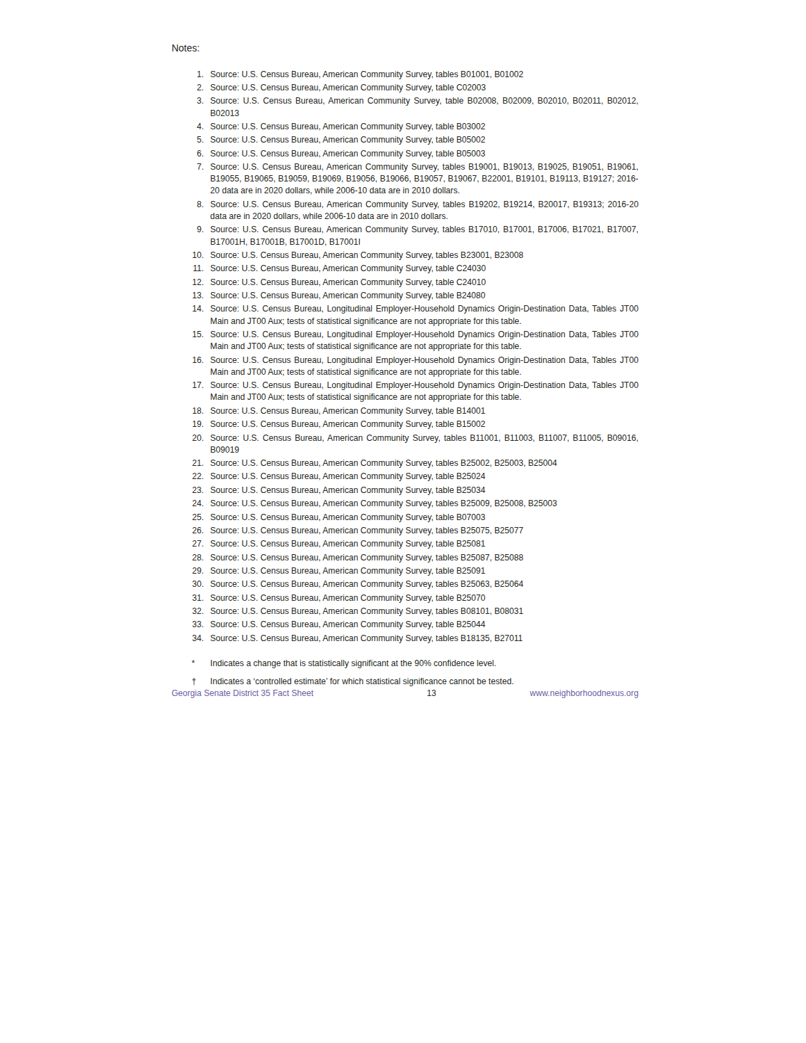Notes:
Source: U.S. Census Bureau, American Community Survey, tables B01001, B01002
Source: U.S. Census Bureau, American Community Survey, table C02003
Source: U.S. Census Bureau, American Community Survey, table B02008, B02009, B02010, B02011, B02012, B02013
Source: U.S. Census Bureau, American Community Survey, table B03002
Source: U.S. Census Bureau, American Community Survey, table B05002
Source: U.S. Census Bureau, American Community Survey, table B05003
Source: U.S. Census Bureau, American Community Survey, tables B19001, B19013, B19025, B19051, B19061, B19055, B19065, B19059, B19069, B19056, B19066, B19057, B19067, B22001, B19101, B19113, B19127; 2016-20 data are in 2020 dollars, while 2006-10 data are in 2010 dollars.
Source: U.S. Census Bureau, American Community Survey, tables B19202, B19214, B20017, B19313; 2016-20 data are in 2020 dollars, while 2006-10 data are in 2010 dollars.
Source: U.S. Census Bureau, American Community Survey, tables B17010, B17001, B17006, B17021, B17007, B17001H, B17001B, B17001D, B17001I
Source: U.S. Census Bureau, American Community Survey, tables B23001, B23008
Source: U.S. Census Bureau, American Community Survey, table C24030
Source: U.S. Census Bureau, American Community Survey, table C24010
Source: U.S. Census Bureau, American Community Survey, table B24080
Source: U.S. Census Bureau, Longitudinal Employer-Household Dynamics Origin-Destination Data, Tables JT00 Main and JT00 Aux; tests of statistical significance are not appropriate for this table.
Source: U.S. Census Bureau, Longitudinal Employer-Household Dynamics Origin-Destination Data, Tables JT00 Main and JT00 Aux; tests of statistical significance are not appropriate for this table.
Source: U.S. Census Bureau, Longitudinal Employer-Household Dynamics Origin-Destination Data, Tables JT00 Main and JT00 Aux; tests of statistical significance are not appropriate for this table.
Source: U.S. Census Bureau, Longitudinal Employer-Household Dynamics Origin-Destination Data, Tables JT00 Main and JT00 Aux; tests of statistical significance are not appropriate for this table.
Source: U.S. Census Bureau, American Community Survey, table B14001
Source: U.S. Census Bureau, American Community Survey, table B15002
Source: U.S. Census Bureau, American Community Survey, tables B11001, B11003, B11007, B11005, B09016, B09019
Source: U.S. Census Bureau, American Community Survey, tables B25002, B25003, B25004
Source: U.S. Census Bureau, American Community Survey, table B25024
Source: U.S. Census Bureau, American Community Survey, table B25034
Source: U.S. Census Bureau, American Community Survey, tables B25009, B25008, B25003
Source: U.S. Census Bureau, American Community Survey, table B07003
Source: U.S. Census Bureau, American Community Survey, tables B25075, B25077
Source: U.S. Census Bureau, American Community Survey, table B25081
Source: U.S. Census Bureau, American Community Survey, tables B25087, B25088
Source: U.S. Census Bureau, American Community Survey, table B25091
Source: U.S. Census Bureau, American Community Survey, tables B25063, B25064
Source: U.S. Census Bureau, American Community Survey, table B25070
Source: U.S. Census Bureau, American Community Survey, tables B08101, B08031
Source: U.S. Census Bureau, American Community Survey, table B25044
Source: U.S. Census Bureau, American Community Survey, tables B18135, B27011
*Indicates a change that is statistically significant at the 90% confidence level.
†Indicates a ‘controlled estimate’ for which statistical significance cannot be tested.
| Georgia Senate District 35 Fact Sheet | 13 | www.neighborhoodnexus.org |